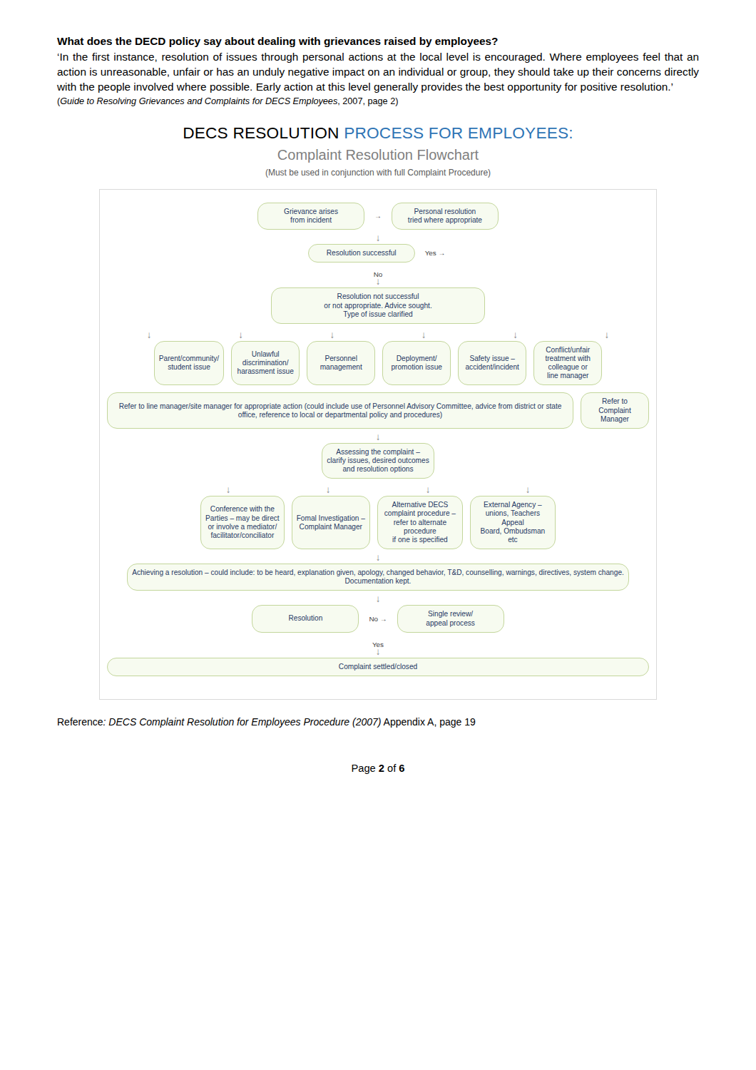What does the DECD policy say about dealing with grievances raised by employees?
‘In the first instance, resolution of issues through personal actions at the local level is encouraged. Where employees feel that an action is unreasonable, unfair or has an unduly negative impact on an individual or group, they should take up their concerns directly with the people involved where possible. Early action at this level generally provides the best opportunity for positive resolution.’
(Guide to Resolving Grievances and Complaints for DECS Employees, 2007, page 2)
DECS RESOLUTION PROCESS FOR EMPLOYEES:
Complaint Resolution Flowchart
(Must be used in conjunction with full Complaint Procedure)
Grievance arises
from incident
→
Personal resolution
tried where appropriate
↓
Resolution successful
Yes →
No
↓
Resolution not successful
or not appropriate. Advice sought.
Type of issue clarified
↓↓↓↓↓↓
Parent/community/
student issue
Unlawful
discrimination/
harassment issue
Personnel
management
Deployment/
promotion issue
Safety issue –
accident/incident
Conflict/unfair
treatment with
colleague or
line manager
Refer to line manager/site manager for appropriate action (could include use of Personnel Advisory Committee, advice from district or state office, reference to local or departmental policy and procedures)
Refer to
Complaint
Manager
↓
Assessing the complaint –
clarify issues, desired outcomes
and resolution options
↓↓↓↓
Conference with the
Parties – may be direct
or involve a mediator/
facilitator/conciliator
Fomal Investigation –
Complaint Manager
Alternative DECS
complaint procedure –
refer to alternate procedure
if one is specified
External Agency –
unions, Teachers Appeal
Board, Ombudsman etc
↓
Achieving a resolution – could include: to be heard, explanation given, apology, changed behavior, T&D, counselling, warnings, directives, system change.
Documentation kept.
↓
Resolution
No →
Single review/
appeal process
Yes
↓
Complaint settled/closed
Reference: DECS Complaint Resolution for Employees Procedure (2007) Appendix A, page 19
Page 2 of 6